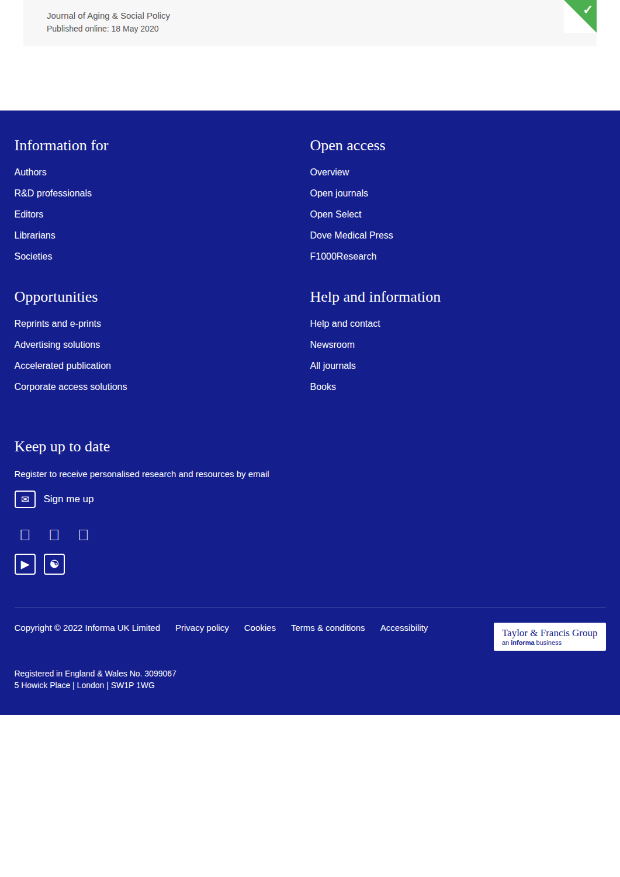✓
Journal of Aging & Social Policy
Published online: 18 May 2020
Information for
Authors
R&D professionals
Editors
Librarians
Societies
Opportunities
Reprints and e-prints
Advertising solutions
Accelerated publication
Corporate access solutions
Open access
Overview
Open journals
Open Select
Dove Medical Press
F1000Research
Help and information
Help and contact
Newsroom
All journals
Books
Keep up to date
Register to receive personalised research and resources by email
✉ Sign me up
   ▶ ☯
Copyright © 2022 Informa UK Limited Privacy policy Cookies Terms & conditions Accessibility
Taylor & Francis Group an informa business
Registered in England & Wales No. 3099067
5 Howick Place | London | SW1P 1WG